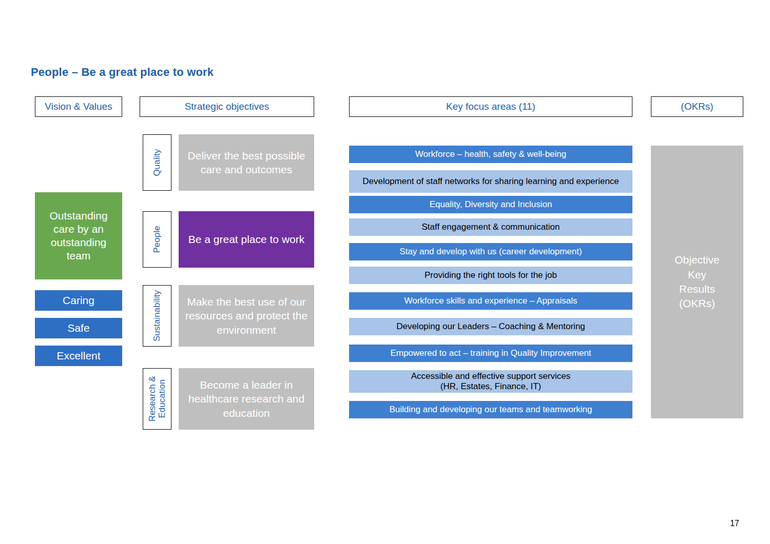People – Be a great place to work
Vision & Values
Strategic objectives
Key focus areas (11)
(OKRs)
Outstanding care by an outstanding team
Caring
Safe
Excellent
Quality
Deliver the best possible care and outcomes
People
Be a great place to work
Sustainability
Make the best use of our resources and protect the environment
Research &
Education
Become a leader in healthcare research and education
Workforce – health, safety & well-being
Development of staff networks for sharing learning and experience
Equality, Diversity and Inclusion
Staff engagement & communication
Stay and develop with us (career development)
Providing the right tools for the job
Workforce skills and experience – Appraisals
Developing our Leaders – Coaching & Mentoring
Empowered to act – training in Quality Improvement
Accessible and effective support services
(HR, Estates, Finance, IT)
Building and developing our teams and teamworking
Objective
Key
Results
(OKRs)
17